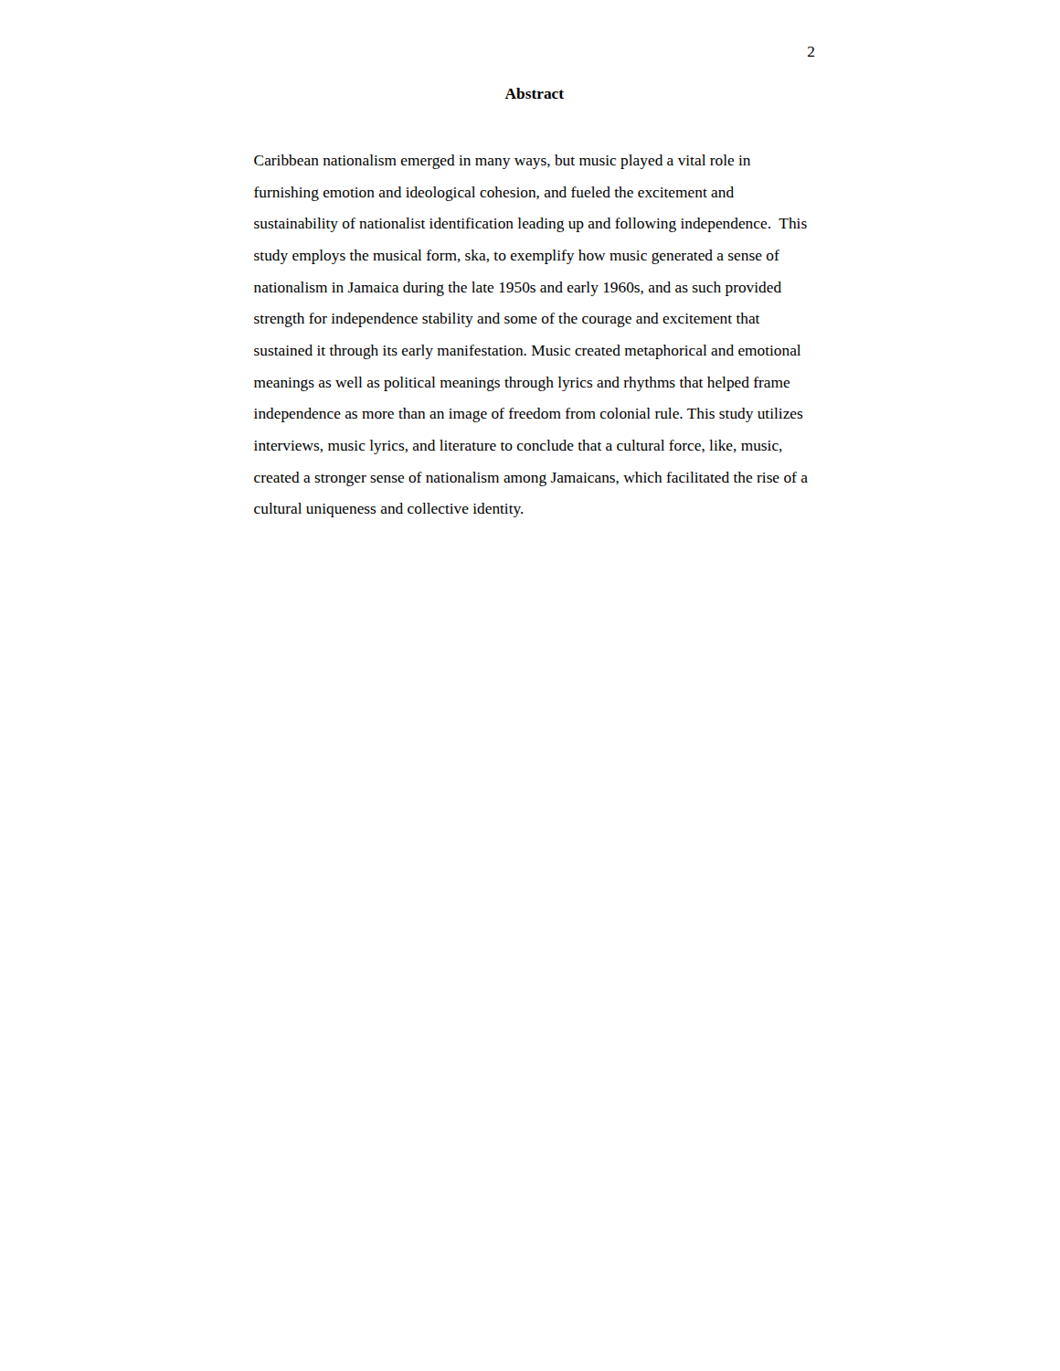2
Abstract
Caribbean nationalism emerged in many ways, but music played a vital role in furnishing emotion and ideological cohesion, and fueled the excitement and sustainability of nationalist identification leading up and following independence. This study employs the musical form, ska, to exemplify how music generated a sense of nationalism in Jamaica during the late 1950s and early 1960s, and as such provided strength for independence stability and some of the courage and excitement that sustained it through its early manifestation. Music created metaphorical and emotional meanings as well as political meanings through lyrics and rhythms that helped frame independence as more than an image of freedom from colonial rule. This study utilizes interviews, music lyrics, and literature to conclude that a cultural force, like, music, created a stronger sense of nationalism among Jamaicans, which facilitated the rise of a cultural uniqueness and collective identity.